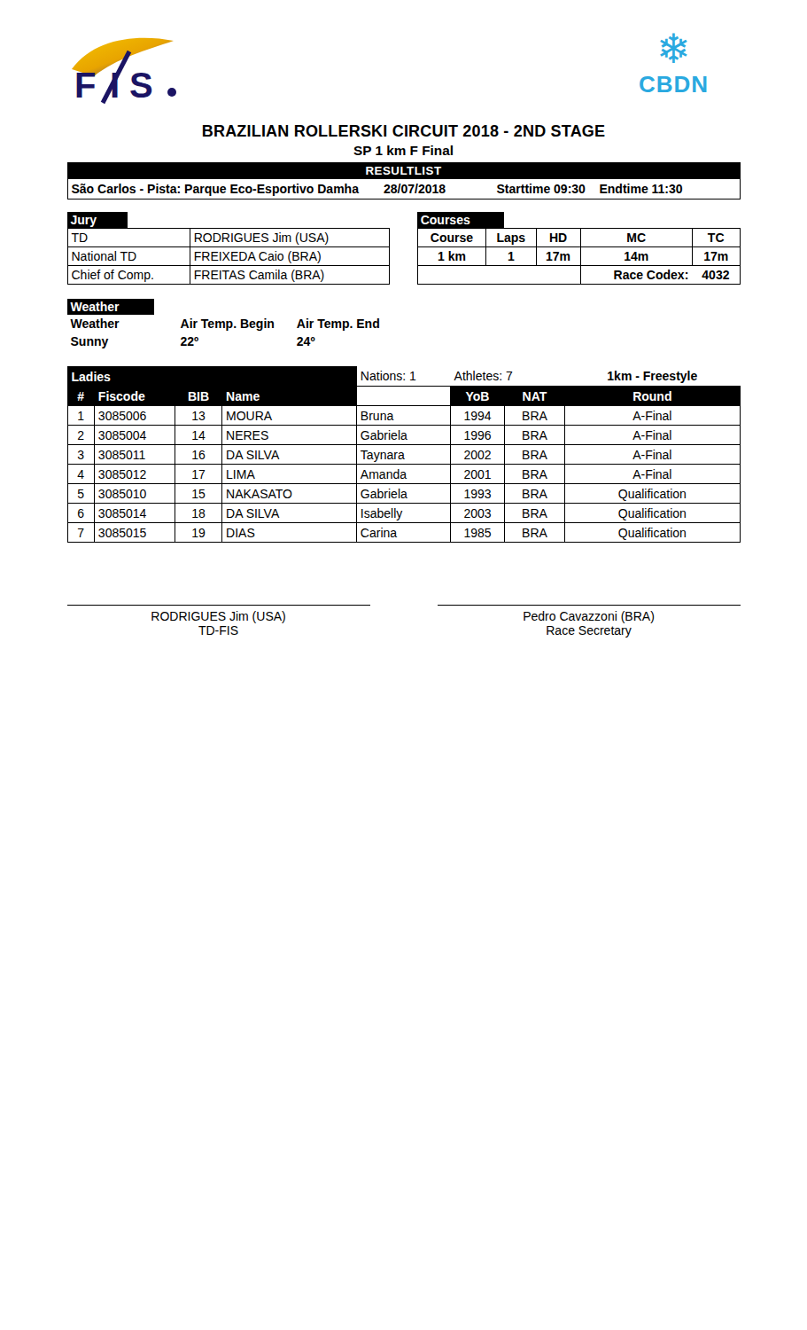F I S
❄ CBDN
BRAZILIAN ROLLERSKI CIRCUIT 2018 - 2ND STAGE
SP 1 km F Final
RESULTLIST
São Carlos - Pista: Parque Eco-Esportivo Damha
28/07/2018
Starttime 09:30 Endtime 11:30
Jury
| TD | RODRIGUES Jim (USA) |
| National TD | FREIXEDA Caio (BRA) |
| Chief of Comp. | FREITAS Camila (BRA) |
Courses
| Course | Laps | HD | MC | TC |
| --- | --- | --- | --- | --- |
| 1 km | 1 | 17m | 14m | 17m |
| | Race Codex: | 4032 |
Weather
| Weather | Air Temp. Begin | Air Temp. End |
| Sunny | 22º | 24º |
| Ladies | | | Nations: 1 | Athletes: 7 | 1km - Freestyle |
| # | Fiscode | BIB | Name | | YoB | NAT | Round |
| 1 | 3085006 | 13 | MOURA | Bruna | 1994 | BRA | A-Final |
| 2 | 3085004 | 14 | NERES | Gabriela | 1996 | BRA | A-Final |
| 3 | 3085011 | 16 | DA SILVA | Taynara | 2002 | BRA | A-Final |
| 4 | 3085012 | 17 | LIMA | Amanda | 2001 | BRA | A-Final |
| 5 | 3085010 | 15 | NAKASATO | Gabriela | 1993 | BRA | Qualification |
| 6 | 3085014 | 18 | DA SILVA | Isabelly | 2003 | BRA | Qualification |
| 7 | 3085015 | 19 | DIAS | Carina | 1985 | BRA | Qualification |
RODRIGUES Jim (USA)
TD-FIS
Pedro Cavazzoni (BRA)
Race Secretary